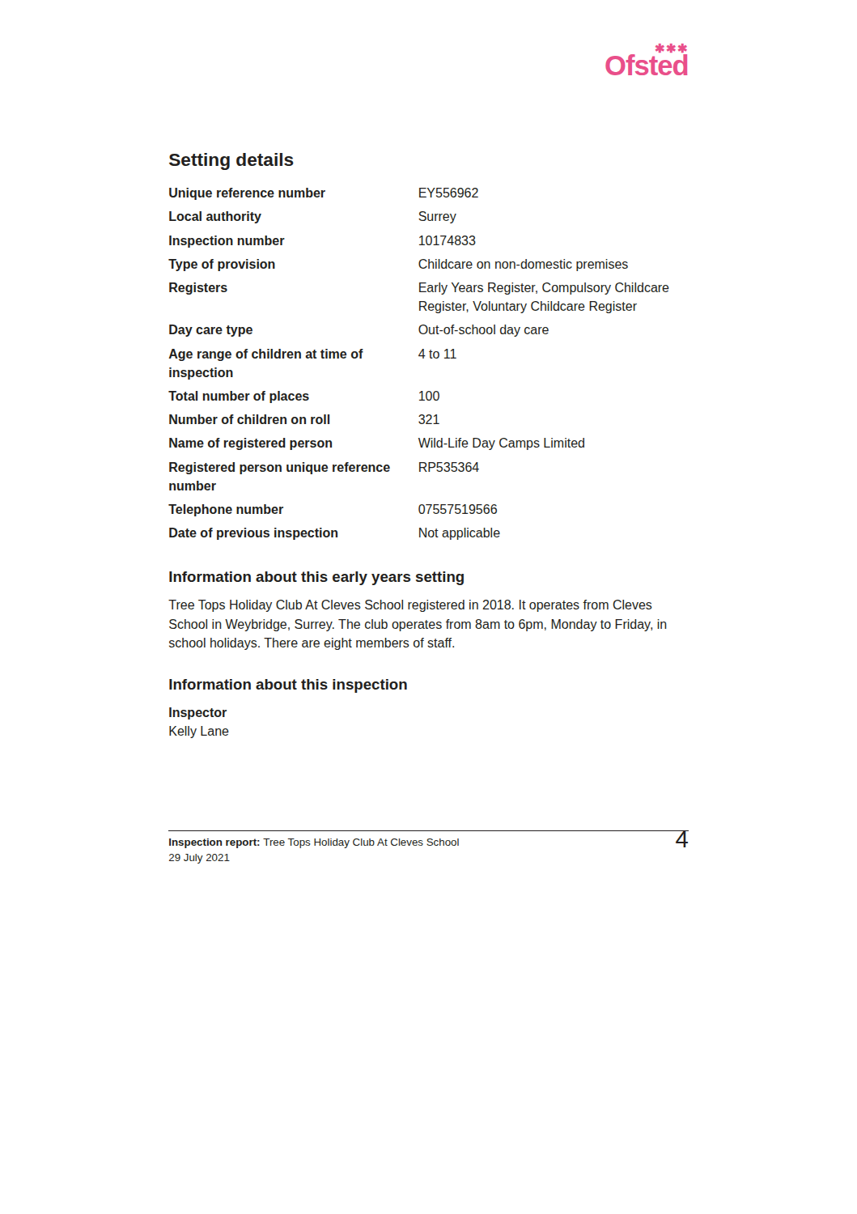✱✱✱Ofsted
Setting details
| Unique reference number | EY556962 |
| Local authority | Surrey |
| Inspection number | 10174833 |
| Type of provision | Childcare on non-domestic premises |
| Registers | Early Years Register, Compulsory Childcare Register, Voluntary Childcare Register |
| Day care type | Out-of-school day care |
| Age range of children at time of inspection | 4 to 11 |
| Total number of places | 100 |
| Number of children on roll | 321 |
| Name of registered person | Wild-Life Day Camps Limited |
| Registered person unique reference number | RP535364 |
| Telephone number | 07557519566 |
| Date of previous inspection | Not applicable |
Information about this early years setting
Tree Tops Holiday Club At Cleves School registered in 2018. It operates from Cleves School in Weybridge, Surrey. The club operates from 8am to 6pm, Monday to Friday, in school holidays. There are eight members of staff.
Information about this inspection
Inspector
Kelly Lane
Inspection report: Tree Tops Holiday Club At Cleves School
29 July 2021
4